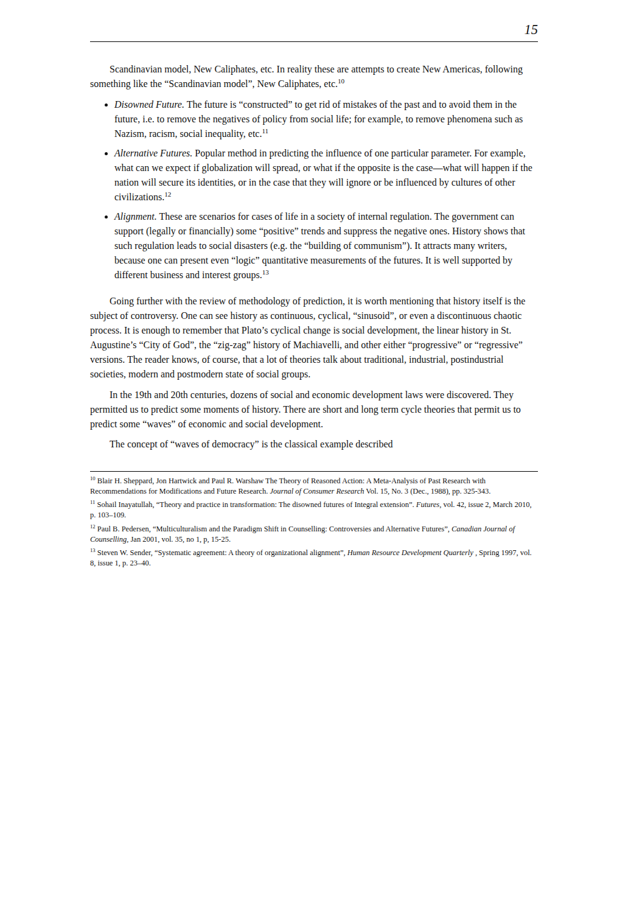15
Scandinavian model, New Caliphates, etc. In reality these are attempts to create New Americas, following something like the “Scandinavian model”, New Caliphates, etc.10
Disowned Future. The future is “constructed” to get rid of mistakes of the past and to avoid them in the future, i.e. to remove the negatives of policy from social life; for example, to remove phenomena such as Nazism, racism, social inequality, etc.11
Alternative Futures. Popular method in predicting the influence of one particular parameter. For example, what can we expect if globalization will spread, or what if the opposite is the case—what will happen if the nation will secure its identities, or in the case that they will ignore or be influenced by cultures of other civilizations.12
Alignment. These are scenarios for cases of life in a society of internal regulation. The government can support (legally or financially) some “positive” trends and suppress the negative ones. History shows that such regulation leads to social disasters (e.g. the “building of communism”). It attracts many writers, because one can present even “logic” quantitative measurements of the futures. It is well supported by different business and interest groups.13
Going further with the review of methodology of prediction, it is worth mentioning that history itself is the subject of controversy. One can see history as continuous, cyclical, “sinusoid”, or even a discontinuous chaotic process. It is enough to remember that Plato’s cyclical change is social development, the linear history in St. Augustine’s “City of God”, the “zig-zag” history of Machiavelli, and other either “progressive” or “regressive” versions. The reader knows, of course, that a lot of theories talk about traditional, industrial, postindustrial societies, modern and postmodern state of social groups.
In the 19th and 20th centuries, dozens of social and economic development laws were discovered. They permitted us to predict some moments of history. There are short and long term cycle theories that permit us to predict some “waves” of economic and social development.
The concept of “waves of democracy” is the classical example described
10 Blair H. Sheppard, Jon Hartwick and Paul R. Warshaw The Theory of Reasoned Action: A Meta-Analysis of Past Research with Recommendations for Modifications and Future Research. Journal of Consumer Research Vol. 15, No. 3 (Dec., 1988), pp. 325-343.
11 Sohail Inayatullah, “Theory and practice in transformation: The disowned futures of Integral extension”. Futures, vol. 42, issue 2, March 2010, p. 103–109.
12 Paul B. Pedersen, “Multiculturalism and the Paradigm Shift in Counselling: Controversies and Alternative Futures”, Canadian Journal of Counselling, Jan 2001, vol. 35, no 1, p, 15-25.
13 Steven W. Sender, “Systematic agreement: A theory of organizational alignment”, Human Resource Development Quarterly , Spring 1997, vol. 8, issue 1, p. 23–40.